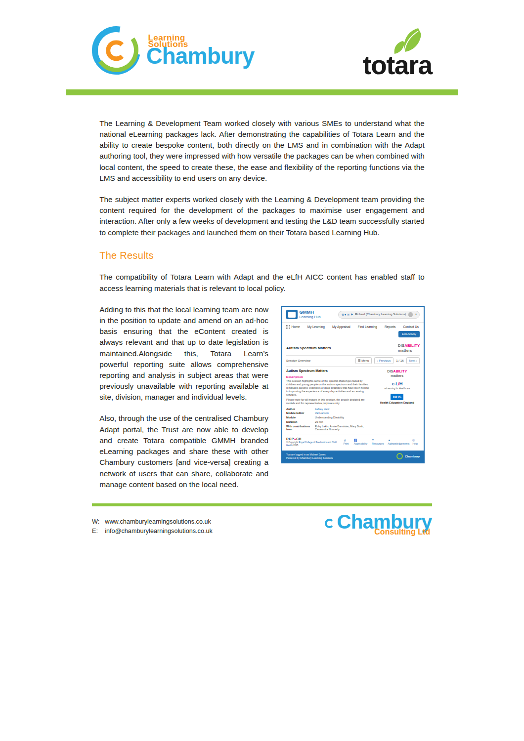Learning Solutions Chambury
totara
The Learning & Development Team worked closely with various SMEs to understand what the national eLearning packages lack. After demonstrating the capabilities of Totara Learn and the ability to create bespoke content, both directly on the LMS and in combination with the Adapt authoring tool, they were impressed with how versatile the packages can be when combined with local content, the speed to create these, the ease and flexibility of the reporting functions via the LMS and accessibility to end users on any device.
The subject matter experts worked closely with the Learning & Development team providing the content required for the development of the packages to maximise user engagement and interaction. After only a few weeks of development and testing the L&D team successfully started to complete their packages and launched them on their Totara based Learning Hub.
The Results
The compatibility of Totara Learn with Adapt and the eLfH AICC content has enabled staff to access learning materials that is relevant to local policy.
Adding to this that the local learning team are now in the position to update and amend on an ad-hoc basis ensuring that the eContent created is always relevant and that up to date legislation is maintained.Alongside this, Totara Learn’s powerful reporting suite allows comprehensive reporting and analysis in subject areas that were previously unavailable with reporting available at site, division, manager and individual levels.
Also, through the use of the centralised Chambury Adapt portal, the Trust are now able to develop and create Totara compatible GMMH branded eLearning packages and share these with other Chambury customers [and vice-versa] creating a network of users that can share, collaborate and manage content based on the local need.
GMMH Learning Hub
⚙ ▾ ✉ ⚑ Richard (Chambury Learning Solutions) ▾
Home My Learning My Appraisal Find Learning Reports Contact Us
Edit Activity
Autism Spectrum Matters DISABILITY
matters
Session Overview ☰ Menu ‹ Previous 1 / 16 Next ›
Autism Spectrum Matters
Description
This session highlights some of the specific challenges faced by children and young people on the autism spectrum and their families. It includes positive examples of good practices that have been helpful in improving the experience of every day activities and accessing services.
Please note for all images in this session, the people depicted are models and for representative purposes only.
| Author | Ashley Liew |
| Module Editor | Val Hanson |
| Module | Understanding Disability |
| Duration | 20 min |
| With contributions from | Ruby Lakin, Annie Bannister, Mary Busk, Cassandra Nunnerly |
DISABILITY
matters
e-L/He-Learning for Healthcare
NHS
Health Education England
RCP●CH
© Copyright Royal College of Paediatrics and Child Health 2015
🖨 Print ♿ Accessibility ☰ Resources ★ Acknowledgements ⓘ Help
You are logged in as Michael Jones
Powered by Chambury Learning Solutions
Chambury
W: www.chamburylearningsolutions.co.uk
E: info@chamburylearningsolutions.co.uk
Chambury Consulting Ltd